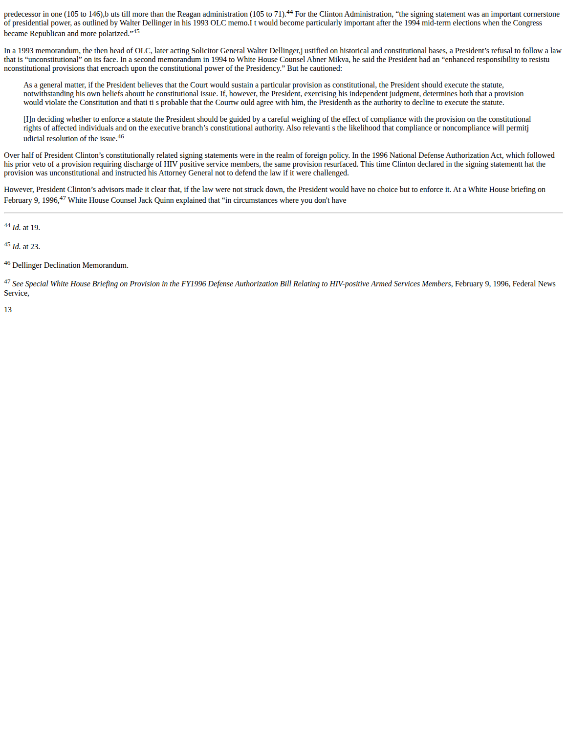predecessor in one (105 to 146),b uts till more than the Reagan administration (105 to 71).44 For the Clinton Administration, “the signing statement was an important cornerstone of presidential power, as outlined by Walter Dellinger in his 1993 OLC memo.I t would become particularly important after the 1994 mid-term elections when the Congress became Republican and more polarized.”45
In a 1993 memorandum, the then head of OLC, later acting Solicitor General Walter Dellinger,j ustified on historical and constitutional bases, a President’s refusal to follow a law that is “unconstitutional” on its face. In a second memorandum in 1994 to White House Counsel Abner Mikva, he said the President had an “enhanced responsibility to resistu nconstitutional provisions that encroach upon the constitutional power of the Presidency.” But he cautioned:
As a general matter, if the President believes that the Court would sustain a particular provision as constitutional, the President should execute the statute, notwithstanding his own beliefs aboutt he constitutional issue. If, however, the President, exercising his independent judgment, determines both that a provision would violate the Constitution and thati ti s probable that the Courtw ould agree with him, the Presidenth as the authority to decline to execute the statute.
[I]n deciding whether to enforce a statute the President should be guided by a careful weighing of the effect of compliance with the provision on the constitutional rights of affected individuals and on the executive branch’s constitutional authority. Also relevanti s the likelihood that compliance or noncompliance will permitj udicial resolution of the issue.46
Over half of President Clinton’s constitutionally related signing statements were in the realm of foreign policy. In the 1996 National Defense Authorization Act, which followed his prior veto of a provision requiring discharge of HIV positive service members, the same provision resurfaced. This time Clinton declared in the signing statementt hat the provision was unconstitutional and instructed his Attorney General not to defend the law if it were challenged.
However, President Clinton’s advisors made it clear that, if the law were not struck down, the President would have no choice but to enforce it. At a White House briefing on February 9, 1996,47 White House Counsel Jack Quinn explained that “in circumstances where you don't have
44 Id. at 19.
45 Id. at 23.
46 Dellinger Declination Memorandum.
47 See Special White House Briefing on Provision in the FY1996 Defense Authorization Bill Relating to HIV-positive Armed Services Members, February 9, 1996, Federal News Service,
13